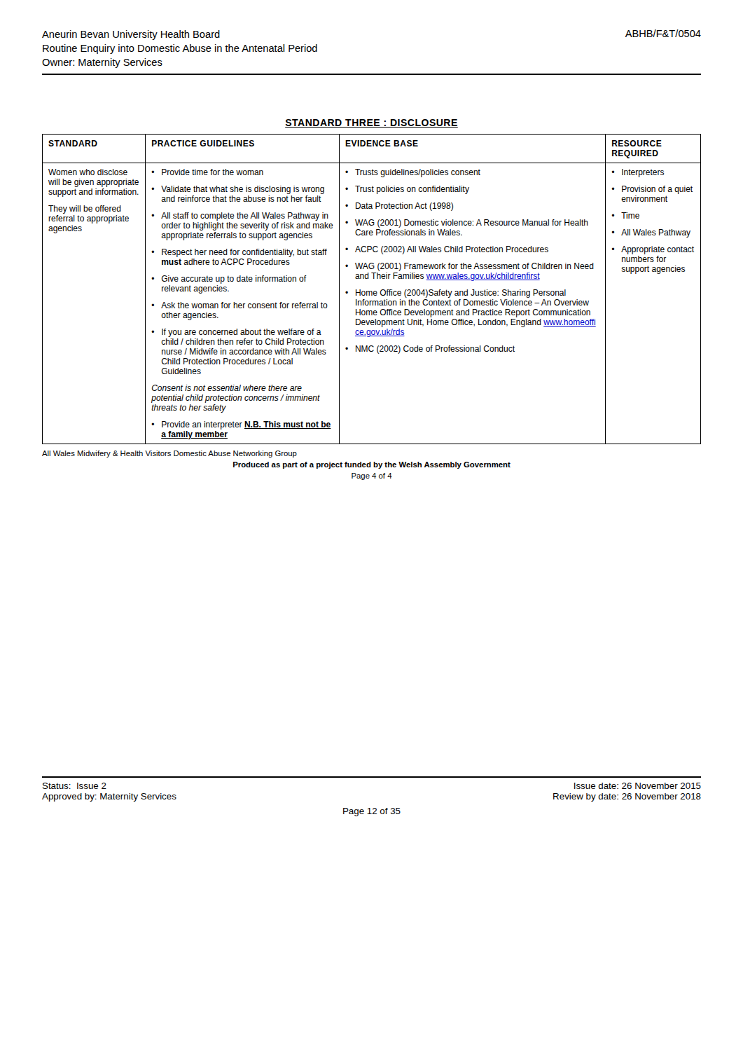Aneurin Bevan University Health Board
Routine Enquiry into Domestic Abuse in the Antenatal Period
Owner: Maternity Services
ABHB/F&T/0504
STANDARD THREE : DISCLOSURE
| STANDARD | PRACTICE GUIDELINES | EVIDENCE BASE | RESOURCE REQUIRED |
| --- | --- | --- | --- |
| Women who disclose will be given appropriate support and information. They will be offered referral to appropriate agencies | Provide time for the woman Validate that what she is disclosing is wrong and reinforce that the abuse is not her fault All staff to complete the All Wales Pathway in order to highlight the severity of risk and make appropriate referrals to support agencies Respect her need for confidentiality, but staff must adhere to ACPC Procedures Give accurate up to date information of relevant agencies. Ask the woman for her consent for referral to other agencies. If you are concerned about the welfare of a child / children then refer to Child Protection nurse / Midwife in accordance with All Wales Child Protection Procedures / Local Guidelines Consent is not essential where there are potential child protection concerns / imminent threats to her safety Provide an interpreter N.B. This must not be a family member | Trusts guidelines/policies consent Trust policies on confidentiality Data Protection Act (1998) WAG (2001) Domestic violence: A Resource Manual for Health Care Professionals in Wales. ACPC (2002) All Wales Child Protection Procedures WAG (2001) Framework for the Assessment of Children in Need and Their Families www.wales.gov.uk/childrenfirst Home Office (2004)Safety and Justice: Sharing Personal Information in the Context of Domestic Violence – An Overview Home Office Development and Practice Report Communication Development Unit, Home Office, London, England www.homeoffice.gov.uk/rds NMC (2002) Code of Professional Conduct | Interpreters Provision of a quiet environment Time All Wales Pathway Appropriate contact numbers for support agencies |
All Wales Midwifery & Health Visitors Domestic Abuse Networking Group Produced as part of a project funded by the Welsh Assembly Government Page 4 of 4
Status: Issue 2
Issue date: 26 November 2015
Approved by: Maternity Services
Review by date: 26 November 2018
Page 12 of 35